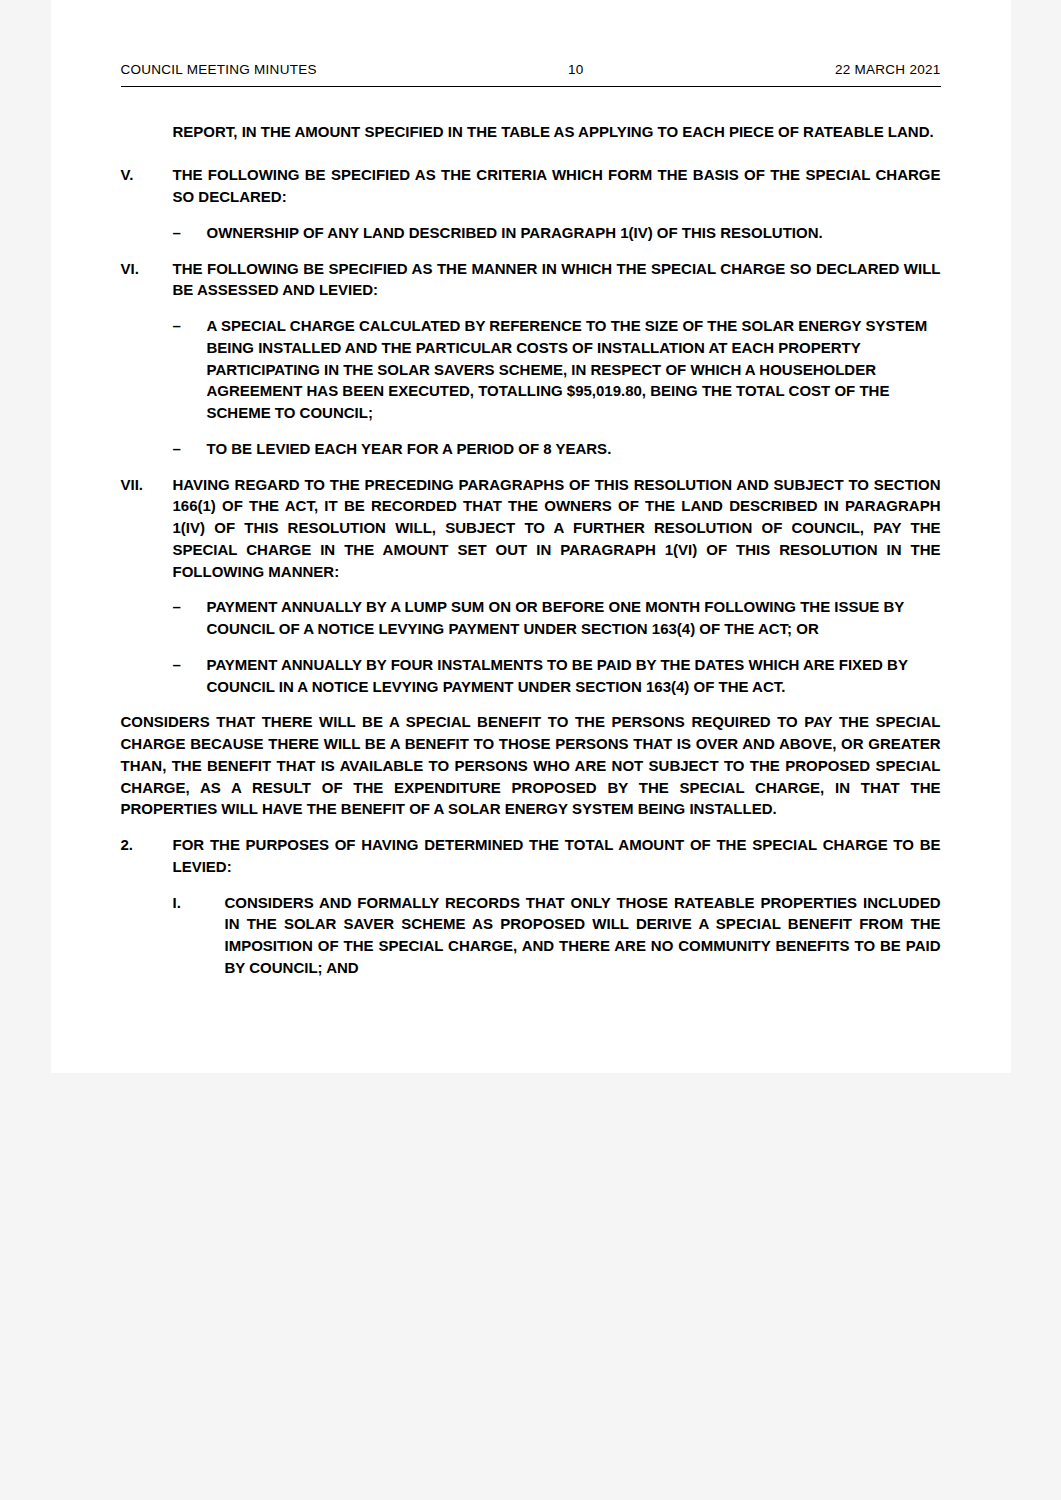COUNCIL MEETING MINUTES 10 22 MARCH 2021
Report, in the amount specified in the table as applying to each piece of rateable land.
v.
The following be specified as the criteria which form the basis of the special charge so declared:
Ownership of any land described in paragraph 1(iv) of this resolution.
vi.
The following be specified as the manner in which the special charge so declared will be assessed and levied:
A special charge calculated by reference to the size of the solar energy system being installed and the particular costs of installation at each property participating in the Solar Savers Scheme, in respect of which a householder agreement has been executed, totalling $95,019.80, being the total cost of the scheme to Council;
To be levied each year for a period of 8 years.
vii.
Having regard to the preceding paragraphs of this resolution and subject to section 166(1) of the Act, it be recorded that the owners of the land described in paragraph 1(iv) of this resolution will, subject to a further resolution of Council, pay the special charge in the amount set out in paragraph 1(vi) of this resolution in the following manner:
Payment annually by a lump sum on or before one month following the issue by Council of a notice levying payment under section 163(4) of the Act; or
Payment annually by four instalments to be paid by the dates which are fixed by Council in a notice levying payment under section 163(4) of the Act.
Considers that there will be a special benefit to the persons required to pay the special charge because there will be a benefit to those persons that is over and above, or greater than, the benefit that is available to persons who are not subject to the proposed special charge, as a result of the expenditure proposed by the special charge, in that the properties will have the benefit of a solar energy system being installed.
2.
For the purposes of having determined the total amount of the special charge to be levied:
i.
Considers and formally records that only those rateable properties included in the Solar Saver Scheme as proposed will derive a special benefit from the imposition of the special charge, and there are no community benefits to be paid by Council; and